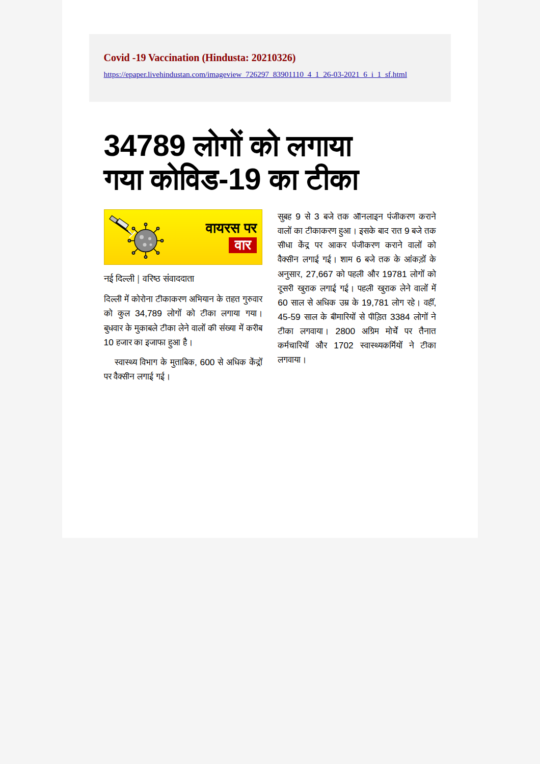Covid -19 Vaccination (Hindusta: 20210326)
https://epaper.livehindustan.com/imageview_726297_83901110_4_1_26-03-2021_6_i_1_sf.html
34789 लोगों को लगाया
गया कोविड-19 का टीका
वायरस पर वार
नई दिल्ली|वरिष्ठ संवाददाता
दिल्ली में कोरोना टीकाकरण अभियान के तहत गुरुवार को कुल 34,789 लोगों को टीका लगाया गया। बुधवार के मुकाबले टीका लेने वालों की संख्या में करीब 10 हजार का इजाफा हुआ है।
स्वास्थ्य विभाग के मुताबिक, 600 से अधिक केंद्रों पर वैक्सीन लगाई गई।
सुबह 9 से 3 बजे तक ऑनलाइन पंजीकरण कराने वालों का टीकाकरण हुआ। इसके बाद रात 9 बजे तक सीधा केंद्र पर आकर पंजीकरण कराने वालों को वैक्सीन लगाई गई। शाम 6 बजे तक के आंकड़ों के अनुसार, 27,667 को पहली और 19781 लोगों को दूसरी खुराक लगाई गई। पहली खुराक लेने वालों में 60 साल से अधिक उम्र के 19,781 लोग रहे। वहीं, 45-59 साल के बीमारियों से पीड़ित 3384 लोगों ने टीका लगवाया। 2800 अग्रिम मोर्चे पर तैनात कर्मचारियों और 1702 स्वास्थ्यकर्मियों ने टीका लगवाया।